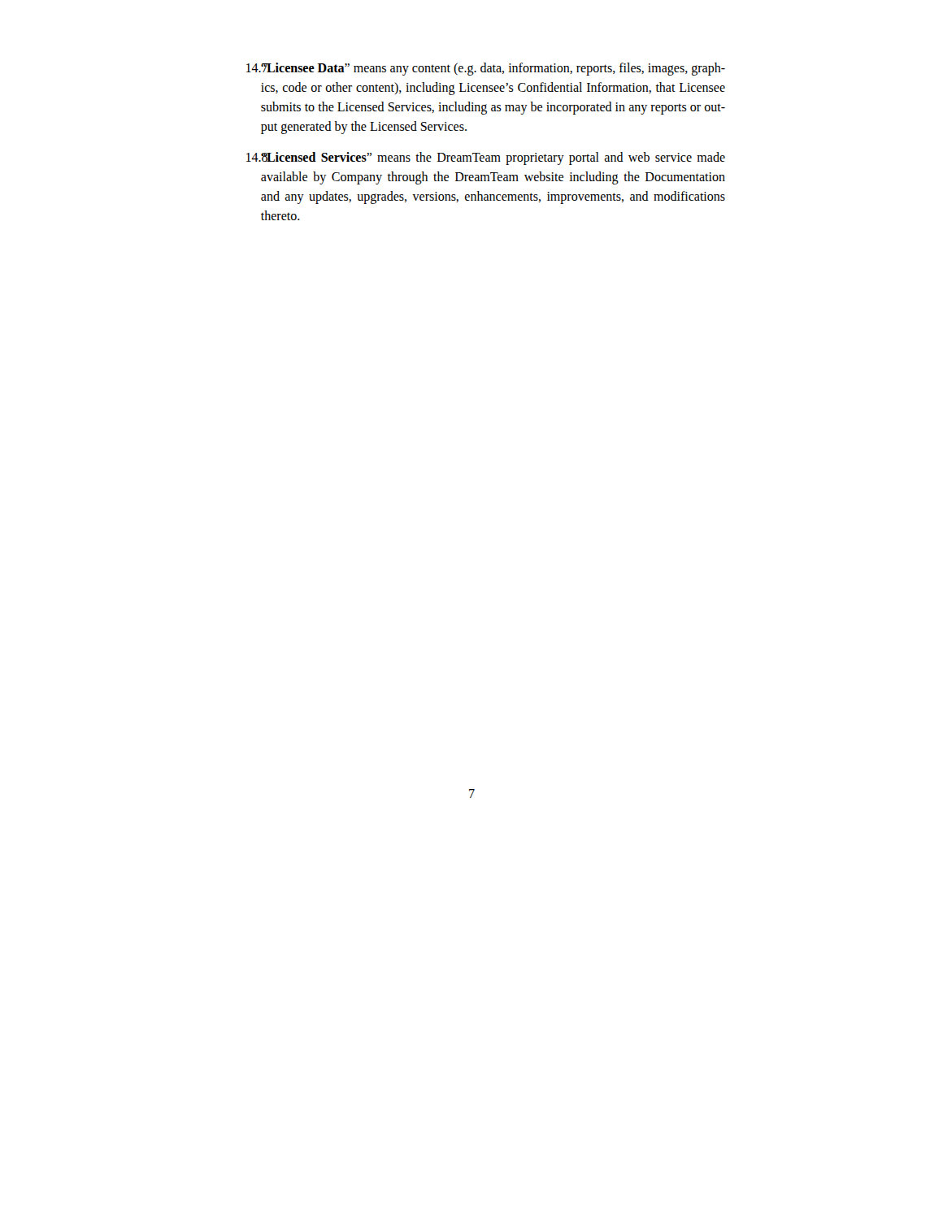14.7.
“Licensee Data” means any content (e.g. data, information, reports, files, images, graphics, code or other content), including Licensee’s Confidential Information, that Licensee submits to the Licensed Services, including as may be incorporated in any reports or output generated by the Licensed Services.
14.8.
“Licensed Services” means the DreamTeam proprietary portal and web service made available by Company through the DreamTeam website including the Documentation and any updates, upgrades, versions, enhancements, improvements, and modifications thereto.
7